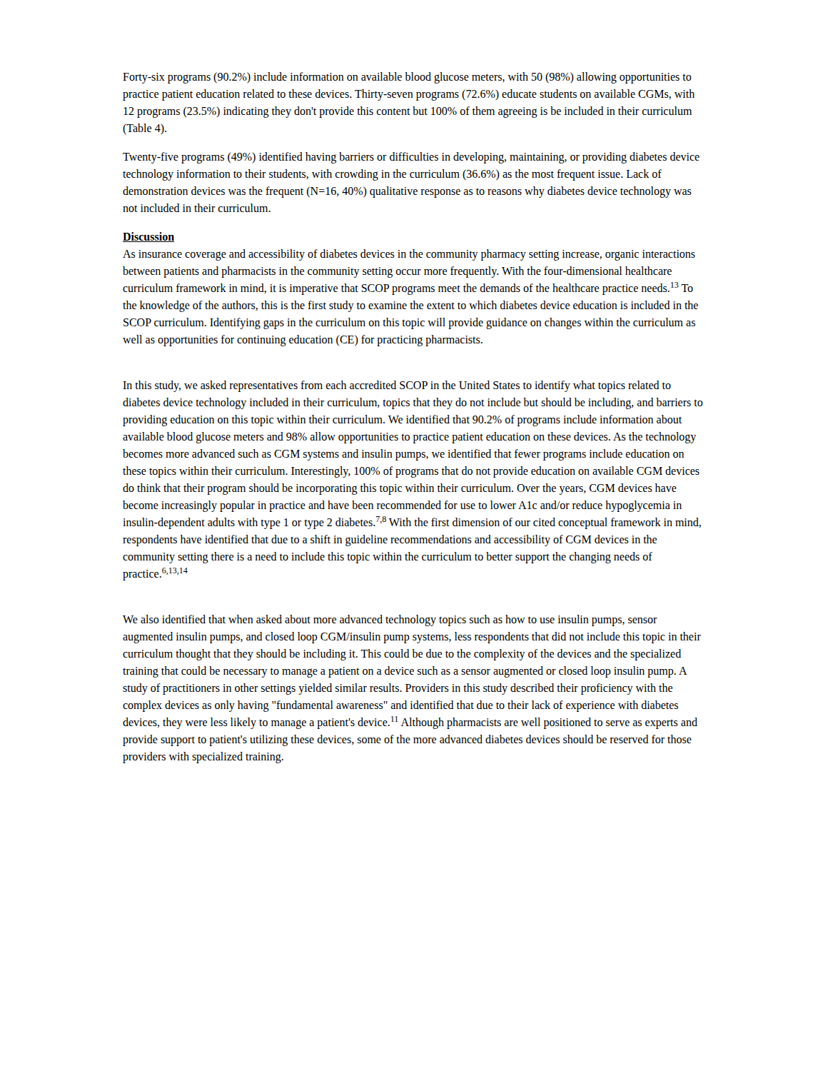Forty-six programs (90.2%) include information on available blood glucose meters, with 50 (98%) allowing opportunities to practice patient education related to these devices. Thirty-seven programs (72.6%) educate students on available CGMs, with 12 programs (23.5%) indicating they don't provide this content but 100% of them agreeing is be included in their curriculum (Table 4).
Twenty-five programs (49%) identified having barriers or difficulties in developing, maintaining, or providing diabetes device technology information to their students, with crowding in the curriculum (36.6%) as the most frequent issue. Lack of demonstration devices was the frequent (N=16, 40%) qualitative response as to reasons why diabetes device technology was not included in their curriculum.
Discussion
As insurance coverage and accessibility of diabetes devices in the community pharmacy setting increase, organic interactions between patients and pharmacists in the community setting occur more frequently. With the four-dimensional healthcare curriculum framework in mind, it is imperative that SCOP programs meet the demands of the healthcare practice needs.13 To the knowledge of the authors, this is the first study to examine the extent to which diabetes device education is included in the SCOP curriculum. Identifying gaps in the curriculum on this topic will provide guidance on changes within the curriculum as well as opportunities for continuing education (CE) for practicing pharmacists.
In this study, we asked representatives from each accredited SCOP in the United States to identify what topics related to diabetes device technology included in their curriculum, topics that they do not include but should be including, and barriers to providing education on this topic within their curriculum. We identified that 90.2% of programs include information about available blood glucose meters and 98% allow opportunities to practice patient education on these devices. As the technology becomes more advanced such as CGM systems and insulin pumps, we identified that fewer programs include education on these topics within their curriculum. Interestingly, 100% of programs that do not provide education on available CGM devices do think that their program should be incorporating this topic within their curriculum. Over the years, CGM devices have become increasingly popular in practice and have been recommended for use to lower A1c and/or reduce hypoglycemia in insulin-dependent adults with type 1 or type 2 diabetes.7,8 With the first dimension of our cited conceptual framework in mind, respondents have identified that due to a shift in guideline recommendations and accessibility of CGM devices in the community setting there is a need to include this topic within the curriculum to better support the changing needs of practice.6,13,14
We also identified that when asked about more advanced technology topics such as how to use insulin pumps, sensor augmented insulin pumps, and closed loop CGM/insulin pump systems, less respondents that did not include this topic in their curriculum thought that they should be including it. This could be due to the complexity of the devices and the specialized training that could be necessary to manage a patient on a device such as a sensor augmented or closed loop insulin pump. A study of practitioners in other settings yielded similar results. Providers in this study described their proficiency with the complex devices as only having "fundamental awareness" and identified that due to their lack of experience with diabetes devices, they were less likely to manage a patient's device.11 Although pharmacists are well positioned to serve as experts and provide support to patient's utilizing these devices, some of the more advanced diabetes devices should be reserved for those providers with specialized training.